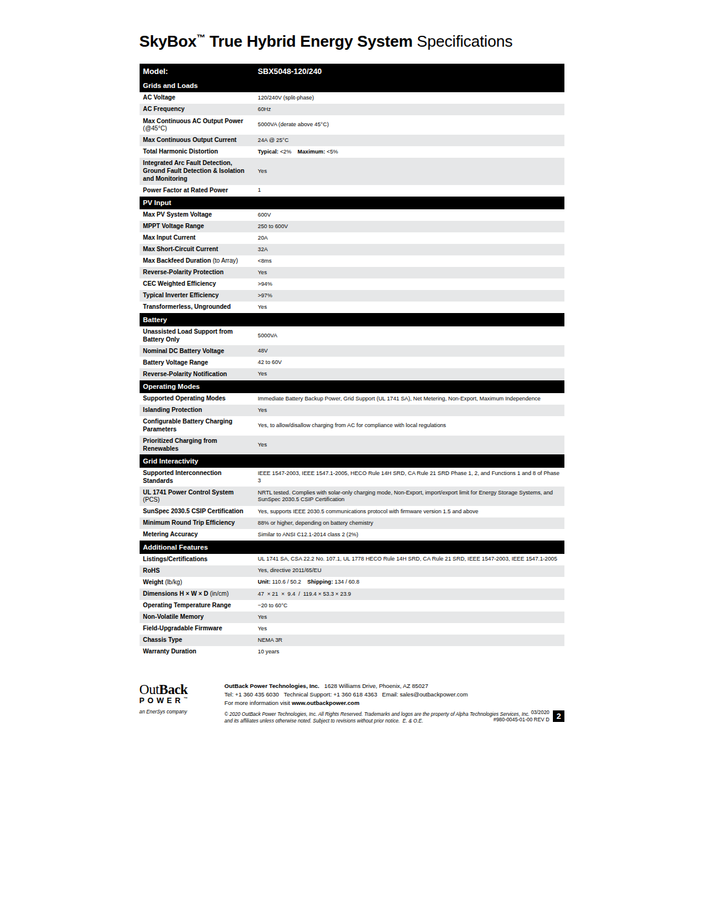SkyBox™ True Hybrid Energy System Specifications
| Model: | SBX5048-120/240 |
| Grids and Loads |
| AC Voltage | 120/240V (split-phase) |
| AC Frequency | 60Hz |
| Max Continuous AC Output Power (@45°C) | 5000VA (derate above 45°C) |
| Max Continuous Output Current | 24A @ 25°C |
| Total Harmonic Distortion | Typical: <2% Maximum: <5% |
| Integrated Arc Fault Detection, Ground Fault Detection & Isolation and Monitoring | Yes |
| Power Factor at Rated Power | 1 |
| PV Input |
| Max PV System Voltage | 600V |
| MPPT Voltage Range | 250 to 600V |
| Max Input Current | 20A |
| Max Short-Circuit Current | 32A |
| Max Backfeed Duration (to Array) | <8ms |
| Reverse-Polarity Protection | Yes |
| CEC Weighted Efficiency | >94% |
| Typical Inverter Efficiency | >97% |
| Transformerless, Ungrounded | Yes |
| Battery |
| Unassisted Load Support from Battery Only | 5000VA |
| Nominal DC Battery Voltage | 48V |
| Battery Voltage Range | 42 to 60V |
| Reverse-Polarity Notification | Yes |
| Operating Modes |
| Supported Operating Modes | Immediate Battery Backup Power, Grid Support (UL 1741 SA), Net Metering, Non-Export, Maximum Independence |
| Islanding Protection | Yes |
| Configurable Battery Charging Parameters | Yes, to allow/disallow charging from AC for compliance with local regulations |
| Prioritized Charging from Renewables | Yes |
| Grid Interactivity |
| Supported Interconnection Standards | IEEE 1547-2003, IEEE 1547.1-2005, HECO Rule 14H SRD, CA Rule 21 SRD Phase 1, 2, and Functions 1 and 8 of Phase 3 |
| UL 1741 Power Control System (PCS) | NRTL tested. Complies with solar-only charging mode, Non-Export, import/export limit for Energy Storage Systems, and SunSpec 2030.5 CSIP Certification |
| SunSpec 2030.5 CSIP Certification | Yes, supports IEEE 2030.5 communications protocol with firmware version 1.5 and above |
| Minimum Round Trip Efficiency | 88% or higher, depending on battery chemistry |
| Metering Accuracy | Similar to ANSI C12.1-2014 class 2 (2%) |
| Additional Features |
| Listings/Certifications | UL 1741 SA, CSA 22.2 No. 107.1, UL 1778 HECO Rule 14H SRD, CA Rule 21 SRD, IEEE 1547-2003, IEEE 1547.1-2005 |
| RoHS | Yes, directive 2011/65/EU |
| Weight (lb/kg) | Unit: 110.6 / 50.2 Shipping: 134 / 60.8 |
| Dimensions H × W × D (in/cm) | 47 × 21 × 9.4 / 119.4 × 53.3 × 23.9 |
| Operating Temperature Range | −20 to 60°C |
| Non-Volatile Memory | Yes |
| Field-Upgradable Firmware | Yes |
| Chassis Type | NEMA 3R |
| Warranty Duration | 10 years |
OutBack
POWER™
an EnerSys company
OutBack Power Technologies, Inc. 1628 Williams Drive, Phoenix, AZ 85027
Tel: +1 360 435 6030 Technical Support: +1 360 618 4363 Email: sales@outbackpower.com
For more information visit www.outbackpower.com
© 2020 OutBack Power Technologies, Inc. All Rights Reserved. Trademarks and logos are the property of Alpha Technologies Services, Inc.
and its affiliates unless otherwise noted. Subject to revisions without prior notice. E. & O.E.
03/2020
#980-0045-01-00 REV D 2